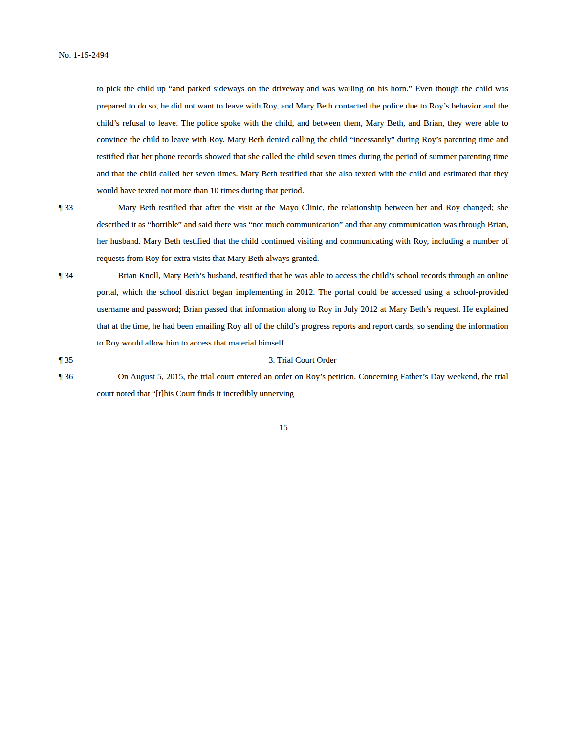No. 1-15-2494
to pick the child up “and parked sideways on the driveway and was wailing on his horn.” Even though the child was prepared to do so, he did not want to leave with Roy, and Mary Beth contacted the police due to Roy’s behavior and the child’s refusal to leave. The police spoke with the child, and between them, Mary Beth, and Brian, they were able to convince the child to leave with Roy. Mary Beth denied calling the child “incessantly” during Roy’s parenting time and testified that her phone records showed that she called the child seven times during the period of summer parenting time and that the child called her seven times. Mary Beth testified that she also texted with the child and estimated that they would have texted not more than 10 times during that period.
¶ 33
Mary Beth testified that after the visit at the Mayo Clinic, the relationship between her and Roy changed; she described it as “horrible” and said there was “not much communication” and that any communication was through Brian, her husband. Mary Beth testified that the child continued visiting and communicating with Roy, including a number of requests from Roy for extra visits that Mary Beth always granted.
¶ 34
Brian Knoll, Mary Beth’s husband, testified that he was able to access the child’s school records through an online portal, which the school district began implementing in 2012. The portal could be accessed using a school-provided username and password; Brian passed that information along to Roy in July 2012 at Mary Beth’s request. He explained that at the time, he had been emailing Roy all of the child’s progress reports and report cards, so sending the information to Roy would allow him to access that material himself.
¶ 35
3. Trial Court Order
¶ 36
On August 5, 2015, the trial court entered an order on Roy’s petition. Concerning Father’s Day weekend, the trial court noted that “[t]his Court finds it incredibly unnerving
15